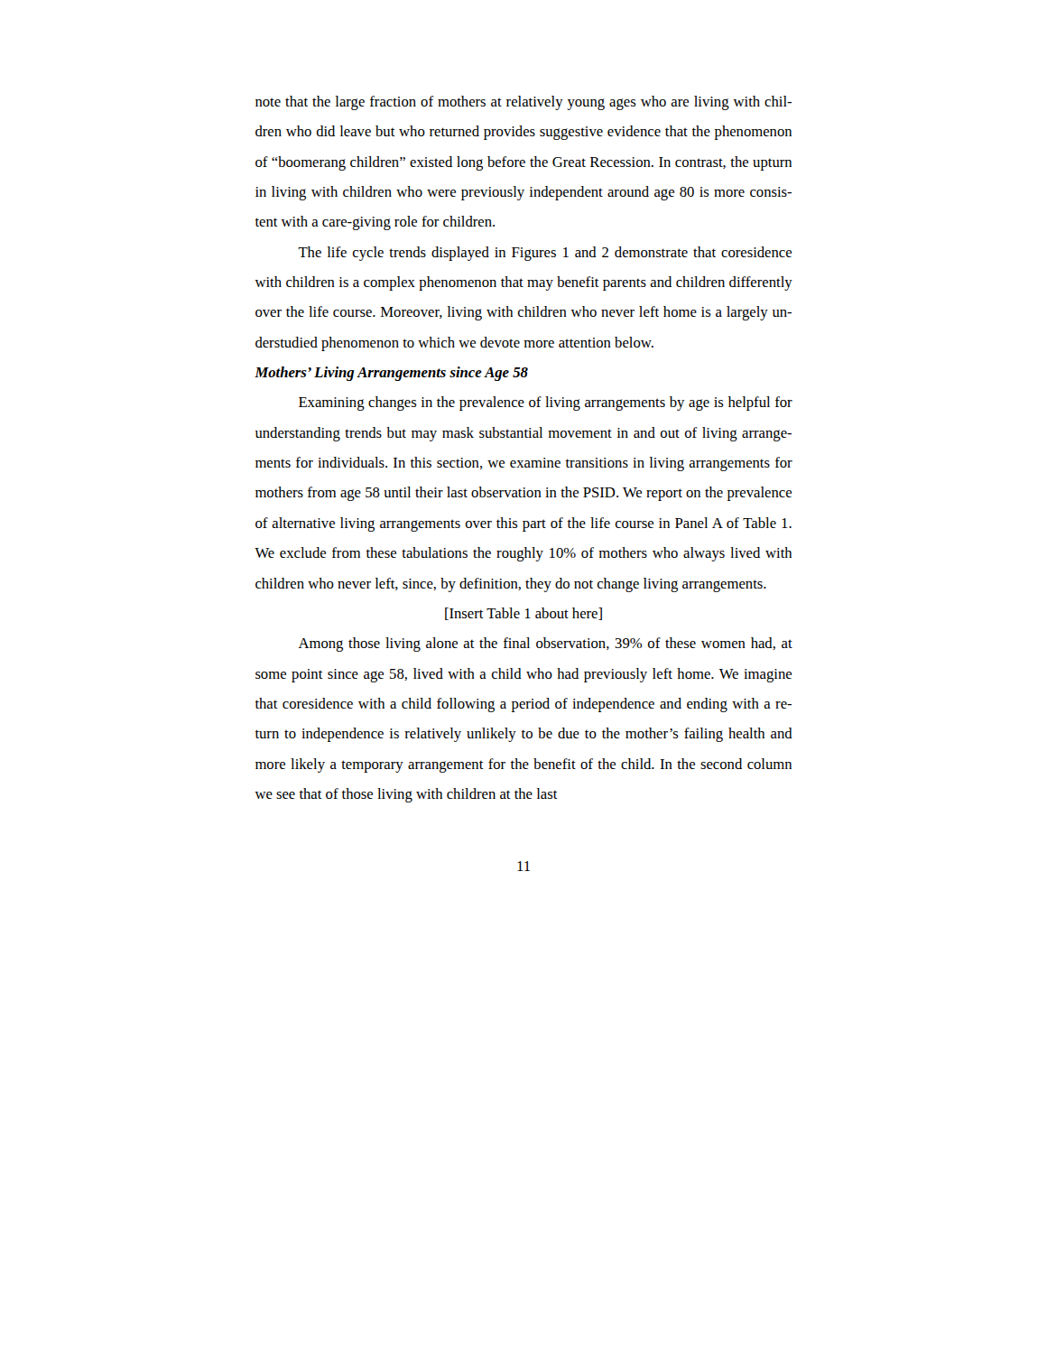note that the large fraction of mothers at relatively young ages who are living with children who did leave but who returned provides suggestive evidence that the phenomenon of “boomerang children” existed long before the Great Recession. In contrast, the upturn in living with children who were previously independent around age 80 is more consistent with a care-giving role for children.
The life cycle trends displayed in Figures 1 and 2 demonstrate that coresidence with children is a complex phenomenon that may benefit parents and children differently over the life course. Moreover, living with children who never left home is a largely understudied phenomenon to which we devote more attention below.
Mothers’ Living Arrangements since Age 58
Examining changes in the prevalence of living arrangements by age is helpful for understanding trends but may mask substantial movement in and out of living arrangements for individuals. In this section, we examine transitions in living arrangements for mothers from age 58 until their last observation in the PSID. We report on the prevalence of alternative living arrangements over this part of the life course in Panel A of Table 1. We exclude from these tabulations the roughly 10% of mothers who always lived with children who never left, since, by definition, they do not change living arrangements.
[Insert Table 1 about here]
Among those living alone at the final observation, 39% of these women had, at some point since age 58, lived with a child who had previously left home. We imagine that coresidence with a child following a period of independence and ending with a return to independence is relatively unlikely to be due to the mother’s failing health and more likely a temporary arrangement for the benefit of the child. In the second column we see that of those living with children at the last
11